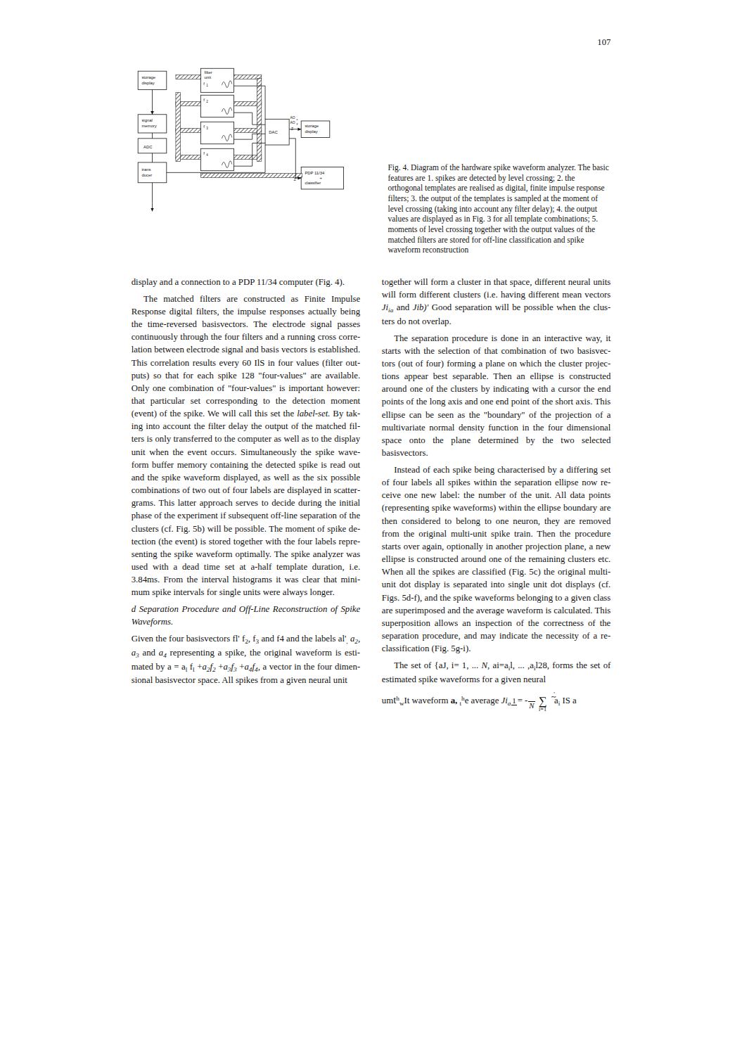107
storage display signal memory ADC trans ducer filter unit f1 f2 f3 f4 DAC AOx AOy Z storage display PDP 11/34 + classifier Z
Fig. 4. Diagram of the hardware spike waveform analyzer. The basic features are 1. spikes are detected by level crossing; 2. the orthogonal templates are realised as digital, finite impulse response filters; 3. the output of the templates is sampled at the moment of level crossing (taking into account any filter delay); 4. the output values are displayed as in Fig. 3 for all template combinations; 5. moments of level crossing together with the output values of the matched filters are stored for off-line classification and spike waveform reconstruction
display and a connection to a PDP 11/34 computer (Fig. 4).
The matched filters are constructed as Finite Impulse Response digital filters, the impulse responses actually being the time-reversed basisvectors. The electrode signal passes continuously through the four filters and a running cross correlation between electrode signal and basis vectors is established. This correlation results every 60 IlS in four values (filter outputs) so that for each spike 128 "four-values" are available. Only one combination of "four-values" is important however: that particular set corresponding to the detection moment (event) of the spike. We will call this set the label-set. By taking into account the filter delay the output of the matched filters is only transferred to the computer as well as to the display unit when the event occurs. Simultaneously the spike waveform buffer memory containing the detected spike is read out and the spike waveform displayed, as well as the six possible combinations of two out of four labels are displayed in scattergrams. This latter approach serves to decide during the initial phase of the experiment if subsequent off-line separation of the clusters (cf. Fig. 5b) will be possible. The moment of spike detection (the event) is stored together with the four labels representing the spike waveform optimally. The spike analyzer was used with a dead time set at a-half template duration, i.e. 3.84ms. From the interval histograms it was clear that minimum spike intervals for single units were always longer.
d Separation Procedure and Off-Line Reconstruction of Spike Waveforms.
Given the four basisvectors fl' f2, f3 and f4 and the labels al', a2, a3 and a4 representing a spike, the original waveform is estimated by a = al fl +a2f2 +a3f3 +a4f4, a vector in the four dimensional basisvector space. All spikes from a given neural unit
together will form a cluster in that space, different neural units will form different clusters (i.e. having different mean vectors Jiia and Jib)' Good separation will be possible when the clusters do not overlap.
The separation procedure is done in an interactive way, it starts with the selection of that combination of two basisvectors (out of four) forming a plane on which the cluster projections appear best separable. Then an ellipse is constructed around one of the clusters by indicating with a cursor the end points of the long axis and one end point of the short axis. This ellipse can be seen as the "boundary" of the projection of a multivariate normal density function in the four dimensional space onto the plane determined by the two selected basisvectors.
Instead of each spike being characterised by a differing set of four labels all spikes within the separation ellipse now receive one new label: the number of the unit. All data points (representing spike waveforms) within the ellipse boundary are then considered to belong to one neuron, they are removed from the original multi-unit spike train. Then the procedure starts over again, optionally in another projection plane, a new ellipse is constructed around one of the remaining clusters etc. When all the spikes are classified (Fig. 5c) the original multi-unit dot display is separated into single unit dot displays (cf. Figs. 5d-f), and the spike waveforms belonging to a given class are superimposed and the average waveform is calculated. This superposition allows an inspection of the correctness of the separation procedure, and may indicate the necessity of a reclassification (Fig. 5g-i).
The set of {aJ, i= 1, ... N, ai=ail, ... ,ail28, forms the set of estimated spike waveforms for a given neural
umthwIt waveform a, the average Jia 1= - N ∑i=1 ∼' ai IS a